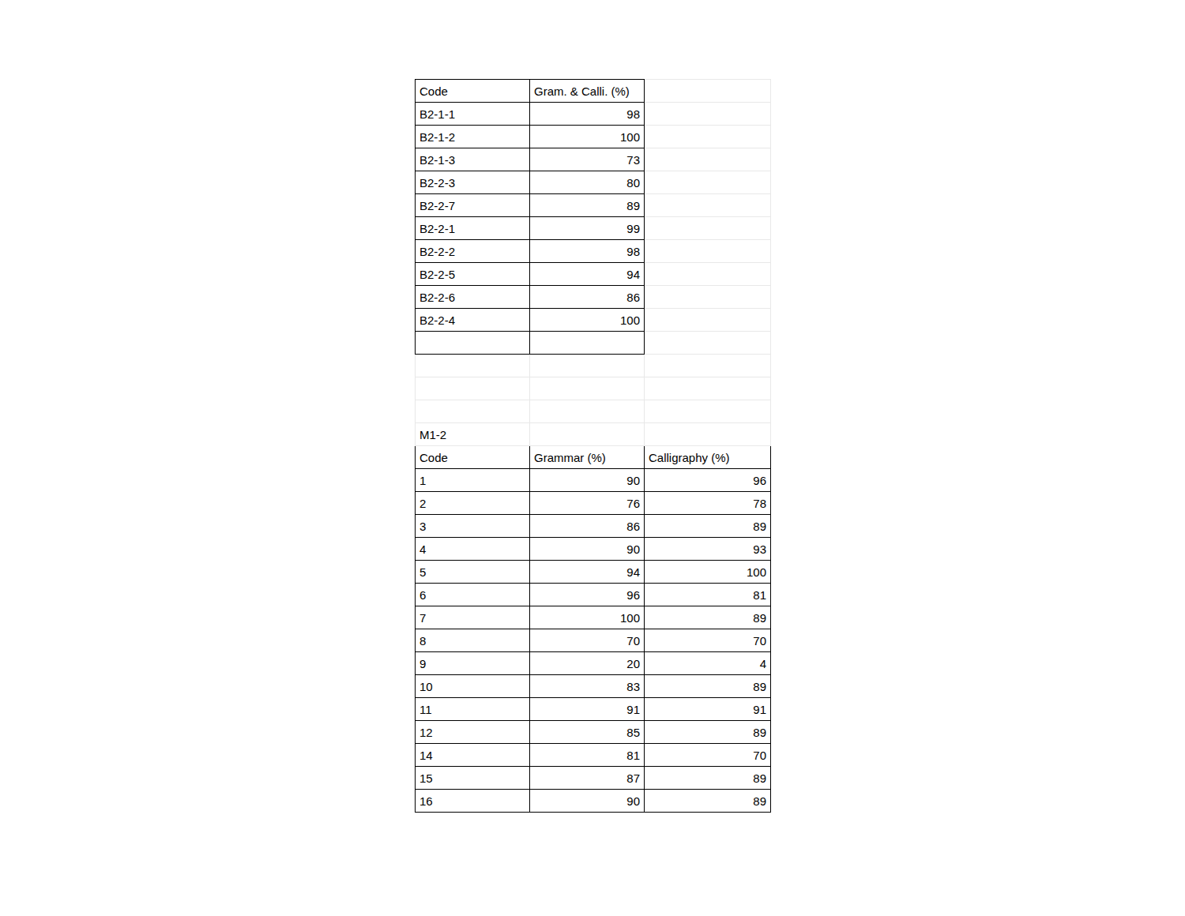| Code | Gram. & Calli. (%) | |
| B2-1-1 | 98 | |
| B2-1-2 | 100 | |
| B2-1-3 | 73 | |
| B2-2-3 | 80 | |
| B2-2-7 | 89 | |
| B2-2-1 | 99 | |
| B2-2-2 | 98 | |
| B2-2-5 | 94 | |
| B2-2-6 | 86 | |
| B2-2-4 | 100 | |
| M1-2 | | |
| Code | Grammar (%) | Calligraphy (%) |
| 1 | 90 | 96 |
| 2 | 76 | 78 |
| 3 | 86 | 89 |
| 4 | 90 | 93 |
| 5 | 94 | 100 |
| 6 | 96 | 81 |
| 7 | 100 | 89 |
| 8 | 70 | 70 |
| 9 | 20 | 4 |
| 10 | 83 | 89 |
| 11 | 91 | 91 |
| 12 | 85 | 89 |
| 14 | 81 | 70 |
| 15 | 87 | 89 |
| 16 | 90 | 89 |